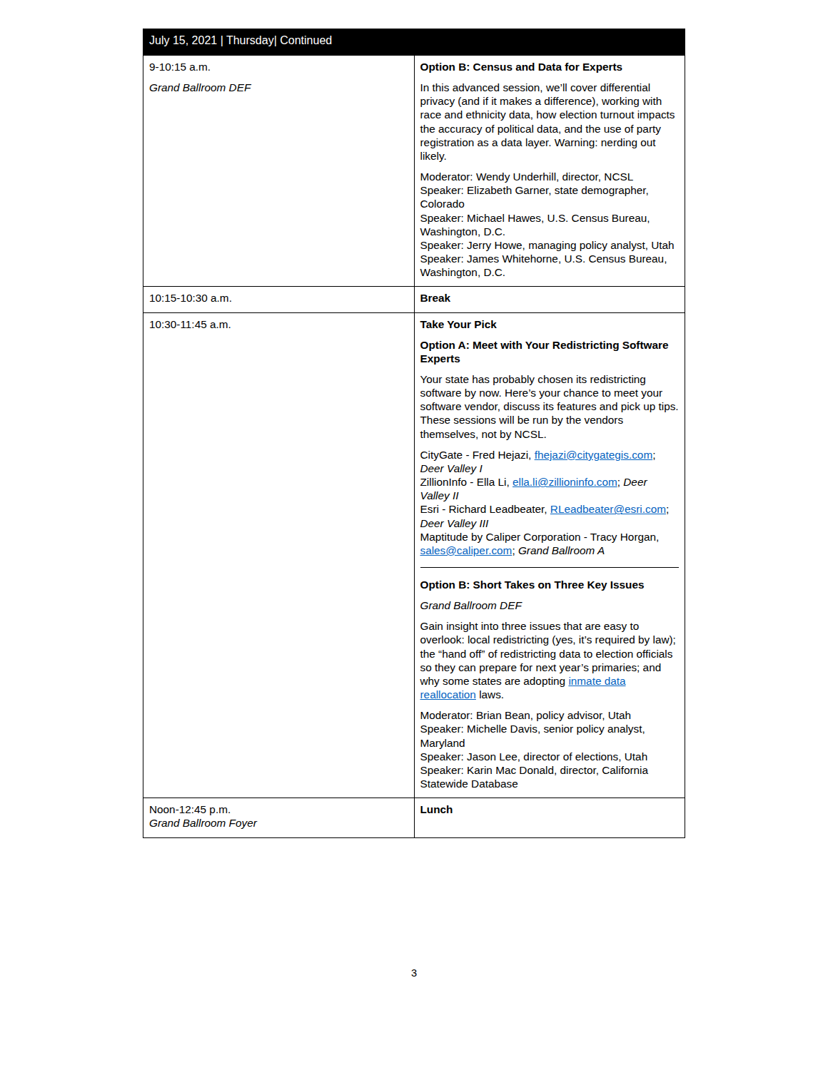| July 15, 2021 / Thursday/ Continued |
| 9-10:15 a.m. Grand Ballroom DEF | Option B: Census and Data for Experts In this advanced session, we’ll cover differential privacy (and if it makes a difference), working with race and ethnicity data, how election turnout impacts the accuracy of political data, and the use of party registration as a data layer. Warning: nerding out likely. Moderator: Wendy Underhill, director, NCSL Speaker: Elizabeth Garner, state demographer, Colorado Speaker: Michael Hawes, U.S. Census Bureau, Washington, D.C. Speaker: Jerry Howe, managing policy analyst, Utah Speaker: James Whitehorne, U.S. Census Bureau, Washington, D.C. |
| 10:15-10:30 a.m. | Break |
| 10:30-11:45 a.m. | Take Your Pick Option A: Meet with Your Redistricting Software Experts Your state has probably chosen its redistricting software by now. Here’s your chance to meet your software vendor, discuss its features and pick up tips. These sessions will be run by the vendors themselves, not by NCSL. CityGate - Fred Hejazi, fhejazi@citygategis.com ; Deer Valley I ZillionInfo - Ella Li, ella.li@zillioninfo.com ; Deer Valley II Esri - Richard Leadbeater, RLeadbeater@esri.com ; Deer Valley III Maptitude by Caliper Corporation - Tracy Horgan, sales@caliper.com ; Grand Ballroom A Option B: Short Takes on Three Key Issues Grand Ballroom DEF Gain insight into three issues that are easy to overlook: local redistricting (yes, it’s required by law); the “hand off” of redistricting data to election officials so they can prepare for next year’s primaries; and why some states are adopting inmate data reallocation laws. Moderator: Brian Bean, policy advisor, Utah Speaker: Michelle Davis, senior policy analyst, Maryland Speaker: Jason Lee, director of elections, Utah Speaker: Karin Mac Donald, director, California Statewide Database |
| Noon-12:45 p.m. Grand Ballroom Foyer | Lunch |
3